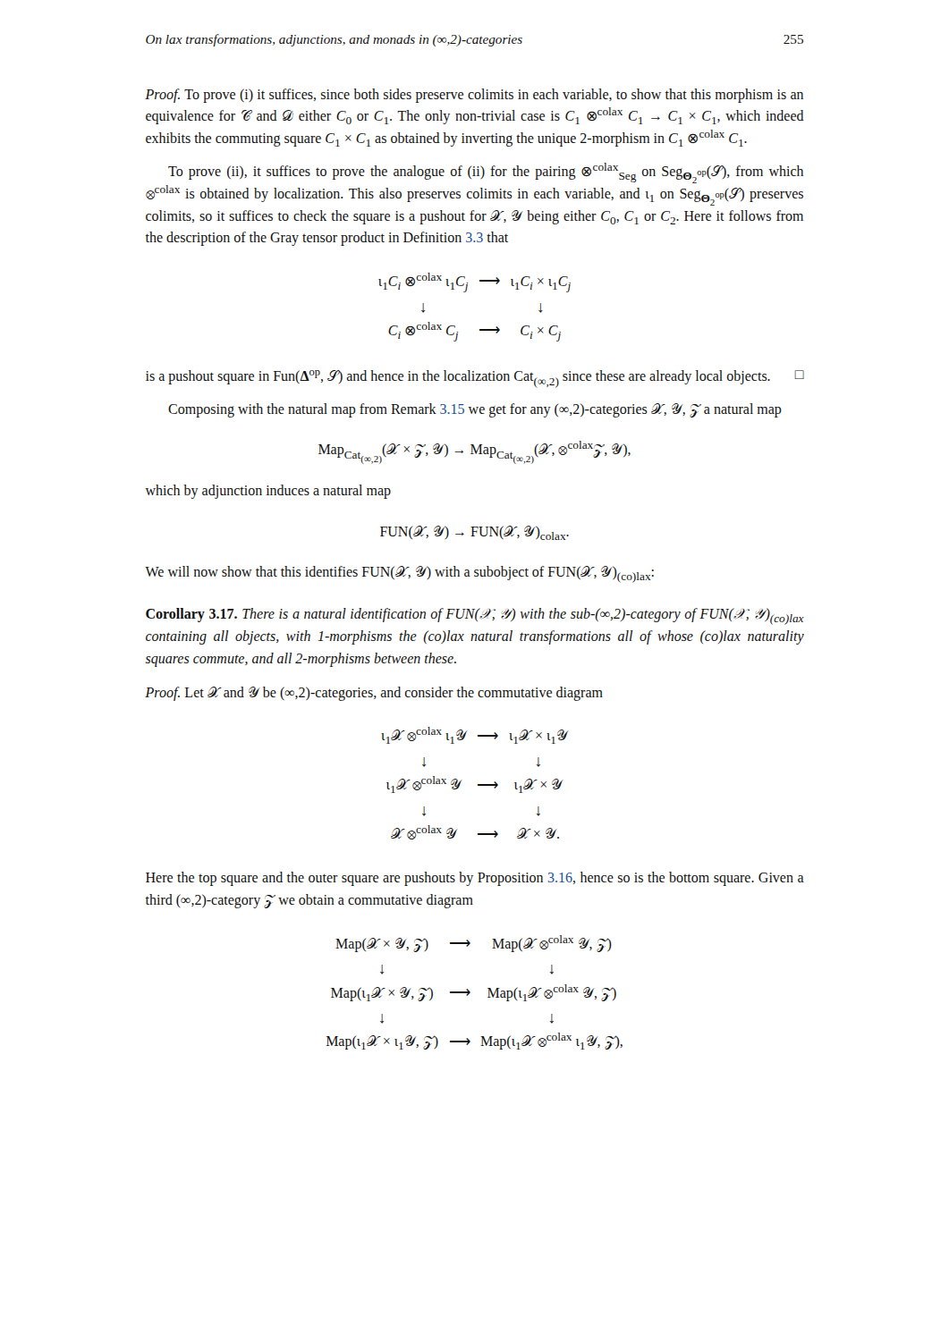On lax transformations, adjunctions, and monads in (∞,2)-categories 255
Proof. To prove (i) it suffices, since both sides preserve colimits in each variable, to show that this morphism is an equivalence for 𝒞 and 𝒟 either C0 or C1. The only non-trivial case is C1 ⊗colax C1 → C1 × C1, which indeed exhibits the commuting square C1 × C1 as obtained by inverting the unique 2-morphism in C1 ⊗colax C1.
To prove (ii), it suffices to prove the analogue of (ii) for the pairing ⊗colaxSeg on SegΘ2op(𝒮), from which ⊗colax is obtained by localization. This also preserves colimits in each variable, and ι1 on SegΘ2op(𝒮) preserves colimits, so it suffices to check the square is a pushout for 𝒳, 𝒴 being either C0, C1 or C2. Here it follows from the description of the Gray tensor product in Definition 3.3 that
| ι 1 C i ⊗ colax ι 1 C j | ⟶ | ι 1 C i × ι 1 C j |
| ↓ | | ↓ |
| C i ⊗ colax C j | ⟶ | C i × C j |
is a pushout square in Fun(Δop, 𝒮) and hence in the localization Cat(∞,2) since these are already local objects. □
Composing with the natural map from Remark 3.15 we get for any (∞,2)-categories 𝒳, 𝒴, 𝒵 a natural map
MapCat(∞,2)(𝒳 × 𝒵, 𝒴) → MapCat(∞,2)(𝒳, ⊗colax𝒵, 𝒴),
which by adjunction induces a natural map
FUN(𝒳, 𝒴) → FUN(𝒳, 𝒴)colax.
We will now show that this identifies FUN(𝒳, 𝒴) with a subobject of FUN(𝒳, 𝒴)(co)lax:
Corollary 3.17. There is a natural identification of FUN(𝒳, 𝒴) with the sub-(∞,2)-category of FUN(𝒳, 𝒴)(co)lax containing all objects, with 1-morphisms the (co)lax natural transformations all of whose (co)lax naturality squares commute, and all 2-morphisms between these.
Proof. Let 𝒳 and 𝒴 be (∞,2)-categories, and consider the commutative diagram
| ι 1 𝒳 ⊗ colax ι 1 𝒴 | ⟶ | ι 1 𝒳 × ι 1 𝒴 |
| ↓ | | ↓ |
| ι 1 𝒳 ⊗ colax 𝒴 | ⟶ | ι 1 𝒳 × 𝒴 |
| ↓ | | ↓ |
| 𝒳 ⊗ colax 𝒴 | ⟶ | 𝒳 × 𝒴. |
Here the top square and the outer square are pushouts by Proposition 3.16, hence so is the bottom square. Given a third (∞,2)-category 𝒵 we obtain a commutative diagram
| Map(𝒳 × 𝒴, 𝒵) | ⟶ | Map(𝒳 ⊗ colax 𝒴, 𝒵) |
| ↓ | | ↓ |
| Map(ι 1 𝒳 × 𝒴, 𝒵) | ⟶ | Map(ι 1 𝒳 ⊗ colax 𝒴, 𝒵) |
| ↓ | | ↓ |
| Map(ι 1 𝒳 × ι 1 𝒴, 𝒵) | ⟶ | Map(ι 1 𝒳 ⊗ colax ι 1 𝒴, 𝒵), |